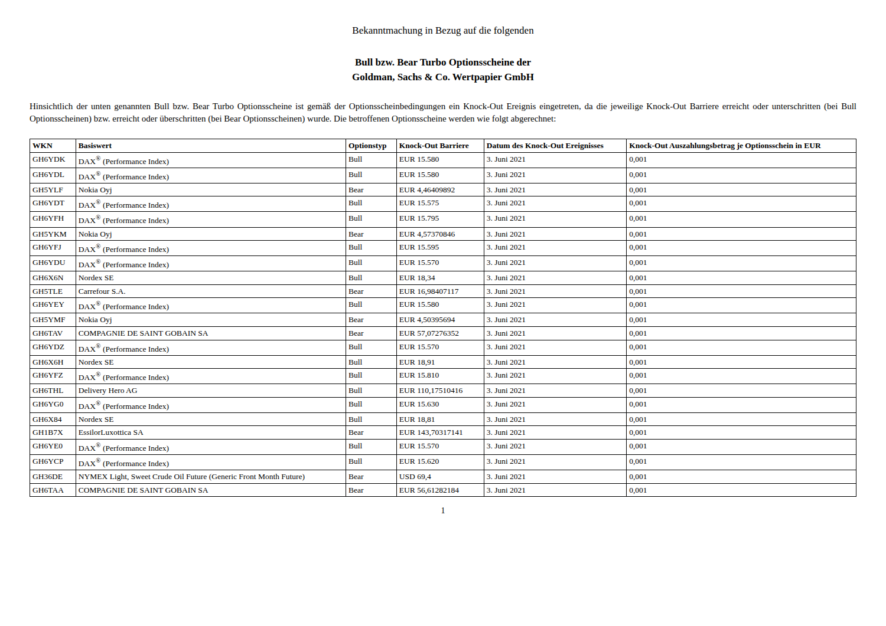Bekanntmachung in Bezug auf die folgenden
Bull bzw. Bear Turbo Optionsscheine der
Goldman, Sachs & Co. Wertpapier GmbH
Hinsichtlich der unten genannten Bull bzw. Bear Turbo Optionsscheine ist gemäß der Optionsscheinbedingungen ein Knock-Out Ereignis eingetreten, da die jeweilige Knock-Out Barriere erreicht oder unterschritten (bei Bull Optionsscheinen) bzw. erreicht oder überschritten (bei Bear Optionsscheinen) wurde. Die betroffenen Optionsscheine werden wie folgt abgerechnet:
| WKN | Basiswert | Optionstyp | Knock-Out Barriere | Datum des Knock-Out Ereignisses | Knock-Out Auszahlungsbetrag je Optionsschein in EUR |
| --- | --- | --- | --- | --- | --- |
| GH6YDK | DAX ® (Performance Index) | Bull | EUR 15.580 | 3. Juni 2021 | 0,001 |
| GH6YDL | DAX ® (Performance Index) | Bull | EUR 15.580 | 3. Juni 2021 | 0,001 |
| GH5YLF | Nokia Oyj | Bear | EUR 4,46409892 | 3. Juni 2021 | 0,001 |
| GH6YDT | DAX ® (Performance Index) | Bull | EUR 15.575 | 3. Juni 2021 | 0,001 |
| GH6YFH | DAX ® (Performance Index) | Bull | EUR 15.795 | 3. Juni 2021 | 0,001 |
| GH5YKM | Nokia Oyj | Bear | EUR 4,57370846 | 3. Juni 2021 | 0,001 |
| GH6YFJ | DAX ® (Performance Index) | Bull | EUR 15.595 | 3. Juni 2021 | 0,001 |
| GH6YDU | DAX ® (Performance Index) | Bull | EUR 15.570 | 3. Juni 2021 | 0,001 |
| GH6X6N | Nordex SE | Bull | EUR 18,34 | 3. Juni 2021 | 0,001 |
| GH5TLE | Carrefour S.A. | Bear | EUR 16,98407117 | 3. Juni 2021 | 0,001 |
| GH6YEY | DAX ® (Performance Index) | Bull | EUR 15.580 | 3. Juni 2021 | 0,001 |
| GH5YMF | Nokia Oyj | Bear | EUR 4,50395694 | 3. Juni 2021 | 0,001 |
| GH6TAV | COMPAGNIE DE SAINT GOBAIN SA | Bear | EUR 57,07276352 | 3. Juni 2021 | 0,001 |
| GH6YDZ | DAX ® (Performance Index) | Bull | EUR 15.570 | 3. Juni 2021 | 0,001 |
| GH6X6H | Nordex SE | Bull | EUR 18,91 | 3. Juni 2021 | 0,001 |
| GH6YFZ | DAX ® (Performance Index) | Bull | EUR 15.810 | 3. Juni 2021 | 0,001 |
| GH6THL | Delivery Hero AG | Bull | EUR 110,17510416 | 3. Juni 2021 | 0,001 |
| GH6YG0 | DAX ® (Performance Index) | Bull | EUR 15.630 | 3. Juni 2021 | 0,001 |
| GH6X84 | Nordex SE | Bull | EUR 18,81 | 3. Juni 2021 | 0,001 |
| GH1B7X | EssilorLuxottica SA | Bear | EUR 143,70317141 | 3. Juni 2021 | 0,001 |
| GH6YE0 | DAX ® (Performance Index) | Bull | EUR 15.570 | 3. Juni 2021 | 0,001 |
| GH6YCP | DAX ® (Performance Index) | Bull | EUR 15.620 | 3. Juni 2021 | 0,001 |
| GH36DE | NYMEX Light, Sweet Crude Oil Future (Generic Front Month Future) | Bear | USD 69,4 | 3. Juni 2021 | 0,001 |
| GH6TAA | COMPAGNIE DE SAINT GOBAIN SA | Bear | EUR 56,61282184 | 3. Juni 2021 | 0,001 |
1